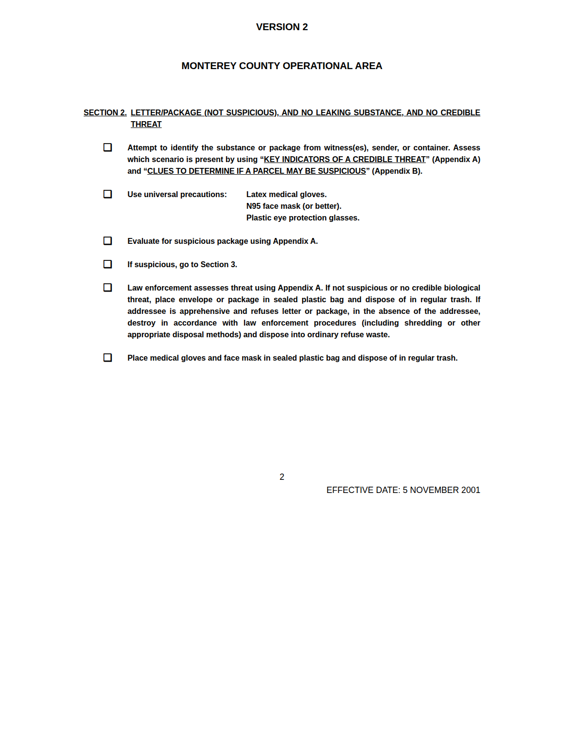VERSION 2
MONTEREY COUNTY OPERATIONAL AREA
SECTION 2. LETTER/PACKAGE (NOT SUSPICIOUS), AND NO LEAKING SUBSTANCE, AND NO CREDIBLE THREAT
❑ Attempt to identify the substance or package from witness(es), sender, or container. Assess which scenario is present by using “KEY INDICATORS OF A CREDIBLE THREAT” (Appendix A) and “CLUES TO DETERMINE IF A PARCEL MAY BE SUSPICIOUS” (Appendix B).
❑
Use universal precautions:
Latex medical gloves.
N95 face mask (or better).
Plastic eye protection glasses.
❑ Evaluate for suspicious package using Appendix A.
❑ If suspicious, go to Section 3.
❑ Law enforcement assesses threat using Appendix A. If not suspicious or no credible biological threat, place envelope or package in sealed plastic bag and dispose of in regular trash. If addressee is apprehensive and refuses letter or package, in the absence of the addressee, destroy in accordance with law enforcement procedures (including shredding or other appropriate disposal methods) and dispose into ordinary refuse waste.
❑ Place medical gloves and face mask in sealed plastic bag and dispose of in regular trash.
2
EFFECTIVE DATE: 5 NOVEMBER 2001